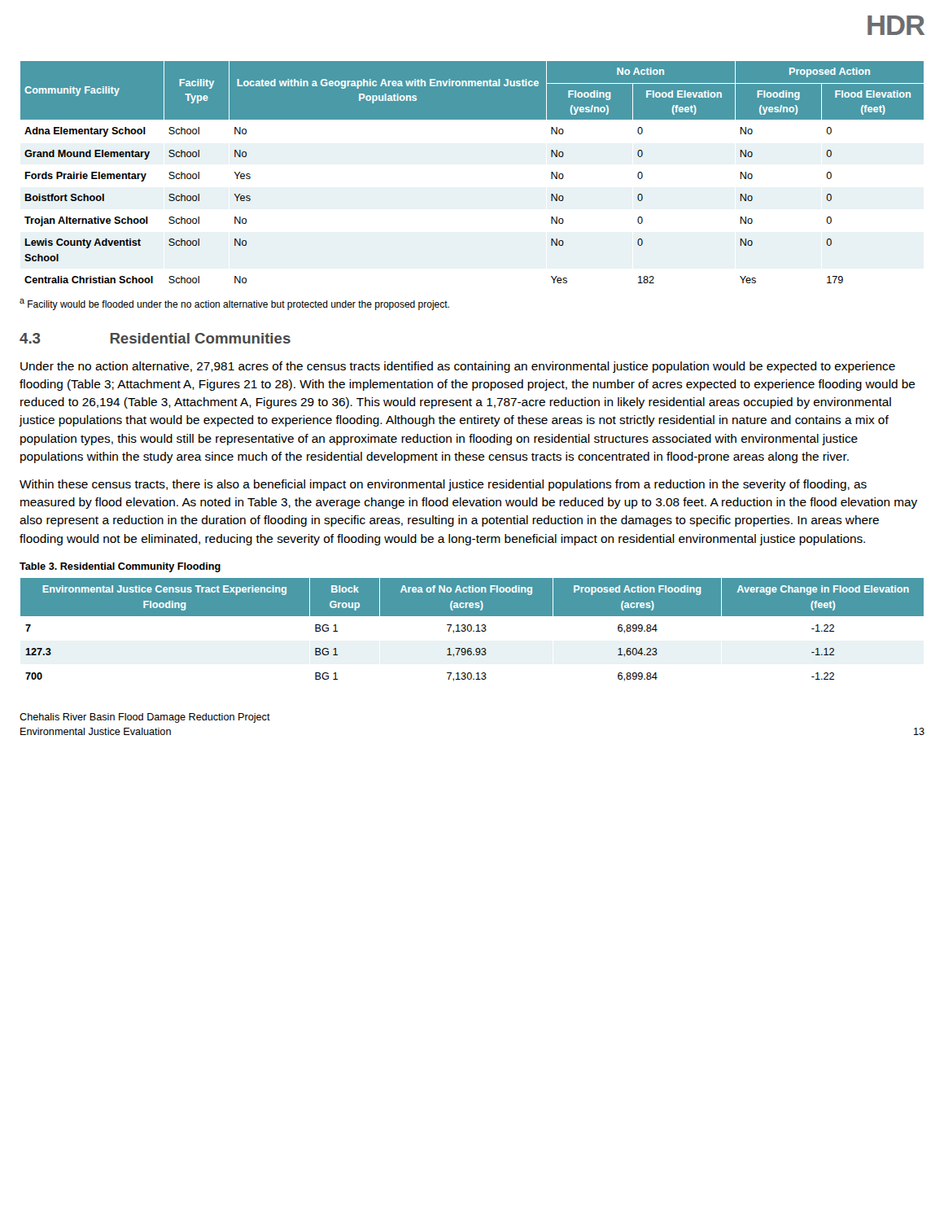HDR
| Community Facility | Facility Type | Located within a Geographic Area with Environmental Justice Populations | No Action | Proposed Action |
| --- | --- | --- | --- | --- |
| Flooding (yes/no) | Flood Elevation (feet) | Flooding (yes/no) | Flood Elevation (feet) |
| Adna Elementary School | School | No | No | 0 | No | 0 |
| Grand Mound Elementary | School | No | No | 0 | No | 0 |
| Fords Prairie Elementary | School | Yes | No | 0 | No | 0 |
| Boistfort School | School | Yes | No | 0 | No | 0 |
| Trojan Alternative School | School | No | No | 0 | No | 0 |
| Lewis County Adventist School | School | No | No | 0 | No | 0 |
| Centralia Christian School | School | No | Yes | 182 | Yes | 179 |
a Facility would be flooded under the no action alternative but protected under the proposed project.
4.3 Residential Communities
Under the no action alternative, 27,981 acres of the census tracts identified as containing an environmental justice population would be expected to experience flooding (Table 3; Attachment A, Figures 21 to 28). With the implementation of the proposed project, the number of acres expected to experience flooding would be reduced to 26,194 (Table 3, Attachment A, Figures 29 to 36). This would represent a 1,787-acre reduction in likely residential areas occupied by environmental justice populations that would be expected to experience flooding. Although the entirety of these areas is not strictly residential in nature and contains a mix of population types, this would still be representative of an approximate reduction in flooding on residential structures associated with environmental justice populations within the study area since much of the residential development in these census tracts is concentrated in flood-prone areas along the river.
Within these census tracts, there is also a beneficial impact on environmental justice residential populations from a reduction in the severity of flooding, as measured by flood elevation. As noted in Table 3, the average change in flood elevation would be reduced by up to 3.08 feet. A reduction in the flood elevation may also represent a reduction in the duration of flooding in specific areas, resulting in a potential reduction in the damages to specific properties. In areas where flooding would not be eliminated, reducing the severity of flooding would be a long-term beneficial impact on residential environmental justice populations.
Table 3. Residential Community Flooding
| Environmental Justice Census Tract Experiencing Flooding | Block Group | Area of No Action Flooding (acres) | Proposed Action Flooding (acres) | Average Change in Flood Elevation (feet) |
| --- | --- | --- | --- | --- |
| 7 | BG 1 | 7,130.13 | 6,899.84 | -1.22 |
| 127.3 | BG 1 | 1,796.93 | 1,604.23 | -1.12 |
| 700 | BG 1 | 7,130.13 | 6,899.84 | -1.22 |
Chehalis River Basin Flood Damage Reduction Project
Environmental Justice Evaluation 13